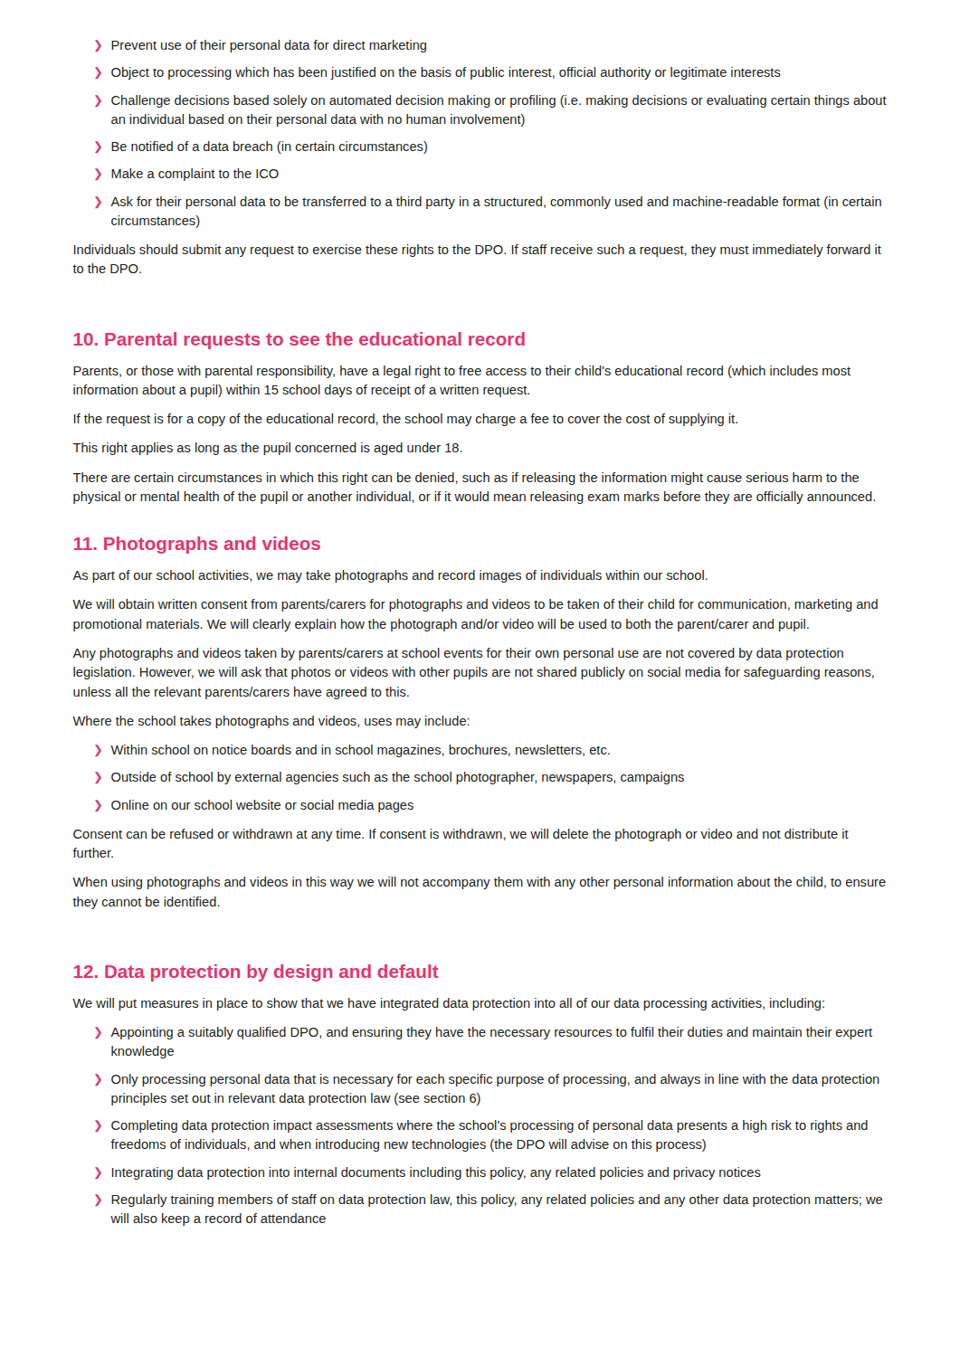Prevent use of their personal data for direct marketing
Object to processing which has been justified on the basis of public interest, official authority or legitimate interests
Challenge decisions based solely on automated decision making or profiling (i.e. making decisions or evaluating certain things about an individual based on their personal data with no human involvement)
Be notified of a data breach (in certain circumstances)
Make a complaint to the ICO
Ask for their personal data to be transferred to a third party in a structured, commonly used and machine-readable format (in certain circumstances)
Individuals should submit any request to exercise these rights to the DPO. If staff receive such a request, they must immediately forward it to the DPO.
10. Parental requests to see the educational record
Parents, or those with parental responsibility, have a legal right to free access to their child's educational record (which includes most information about a pupil) within 15 school days of receipt of a written request.
If the request is for a copy of the educational record, the school may charge a fee to cover the cost of supplying it.
This right applies as long as the pupil concerned is aged under 18.
There are certain circumstances in which this right can be denied, such as if releasing the information might cause serious harm to the physical or mental health of the pupil or another individual, or if it would mean releasing exam marks before they are officially announced.
11. Photographs and videos
As part of our school activities, we may take photographs and record images of individuals within our school.
We will obtain written consent from parents/carers for photographs and videos to be taken of their child for communication, marketing and promotional materials. We will clearly explain how the photograph and/or video will be used to both the parent/carer and pupil.
Any photographs and videos taken by parents/carers at school events for their own personal use are not covered by data protection legislation. However, we will ask that photos or videos with other pupils are not shared publicly on social media for safeguarding reasons, unless all the relevant parents/carers have agreed to this.
Where the school takes photographs and videos, uses may include:
Within school on notice boards and in school magazines, brochures, newsletters, etc.
Outside of school by external agencies such as the school photographer, newspapers, campaigns
Online on our school website or social media pages
Consent can be refused or withdrawn at any time. If consent is withdrawn, we will delete the photograph or video and not distribute it further.
When using photographs and videos in this way we will not accompany them with any other personal information about the child, to ensure they cannot be identified.
12. Data protection by design and default
We will put measures in place to show that we have integrated data protection into all of our data processing activities, including:
Appointing a suitably qualified DPO, and ensuring they have the necessary resources to fulfil their duties and maintain their expert knowledge
Only processing personal data that is necessary for each specific purpose of processing, and always in line with the data protection principles set out in relevant data protection law (see section 6)
Completing data protection impact assessments where the school's processing of personal data presents a high risk to rights and freedoms of individuals, and when introducing new technologies (the DPO will advise on this process)
Integrating data protection into internal documents including this policy, any related policies and privacy notices
Regularly training members of staff on data protection law, this policy, any related policies and any other data protection matters; we will also keep a record of attendance